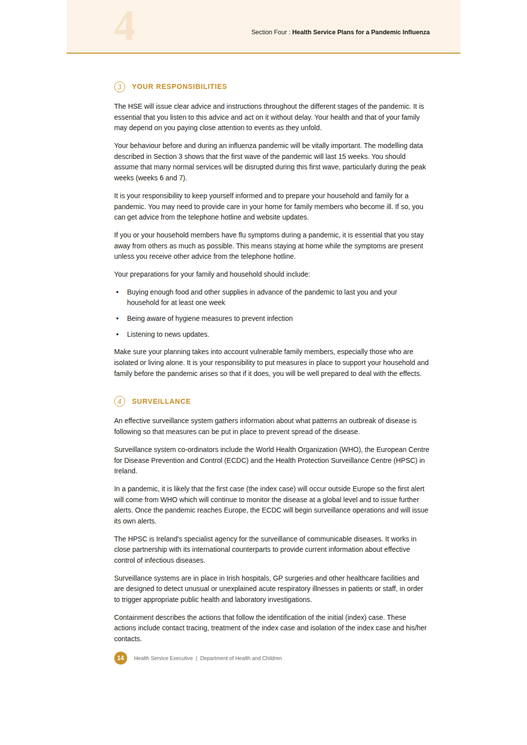4
Section Four : Health Service Plans for a Pandemic Influenza
3
Your Responsibilities
The HSE will issue clear advice and instructions throughout the different stages of the pandemic. It is essential that you listen to this advice and act on it without delay. Your health and that of your family may depend on you paying close attention to events as they unfold.
Your behaviour before and during an influenza pandemic will be vitally important. The modelling data described in Section 3 shows that the first wave of the pandemic will last 15 weeks. You should assume that many normal services will be disrupted during this first wave, particularly during the peak weeks (weeks 6 and 7).
It is your responsibility to keep yourself informed and to prepare your household and family for a pandemic. You may need to provide care in your home for family members who become ill. If so, you can get advice from the telephone hotline and website updates.
If you or your household members have flu symptoms during a pandemic, it is essential that you stay away from others as much as possible. This means staying at home while the symptoms are present unless you receive other advice from the telephone hotline.
Your preparations for your family and household should include:
Buying enough food and other supplies in advance of the pandemic to last you and your household for at least one week
Being aware of hygiene measures to prevent infection
Listening to news updates.
Make sure your planning takes into account vulnerable family members, especially those who are isolated or living alone. It is your responsibility to put measures in place to support your household and family before the pandemic arises so that if it does, you will be well prepared to deal with the effects.
4
Surveillance
An effective surveillance system gathers information about what patterns an outbreak of disease is following so that measures can be put in place to prevent spread of the disease.
Surveillance system co-ordinators include the World Health Organization (WHO), the European Centre for Disease Prevention and Control (ECDC) and the Health Protection Surveillance Centre (HPSC) in Ireland.
In a pandemic, it is likely that the first case (the index case) will occur outside Europe so the first alert will come from WHO which will continue to monitor the disease at a global level and to issue further alerts. Once the pandemic reaches Europe, the ECDC will begin surveillance operations and will issue its own alerts.
The HPSC is Ireland's specialist agency for the surveillance of communicable diseases. It works in close partnership with its international counterparts to provide current information about effective control of infectious diseases.
Surveillance systems are in place in Irish hospitals, GP surgeries and other healthcare facilities and are designed to detect unusual or unexplained acute respiratory illnesses in patients or staff, in order to trigger appropriate public health and laboratory investigations.
Containment describes the actions that follow the identification of the initial (index) case. These actions include contact tracing, treatment of the index case and isolation of the index case and his/her contacts.
14
Health Service Executive|Department of Health and Children